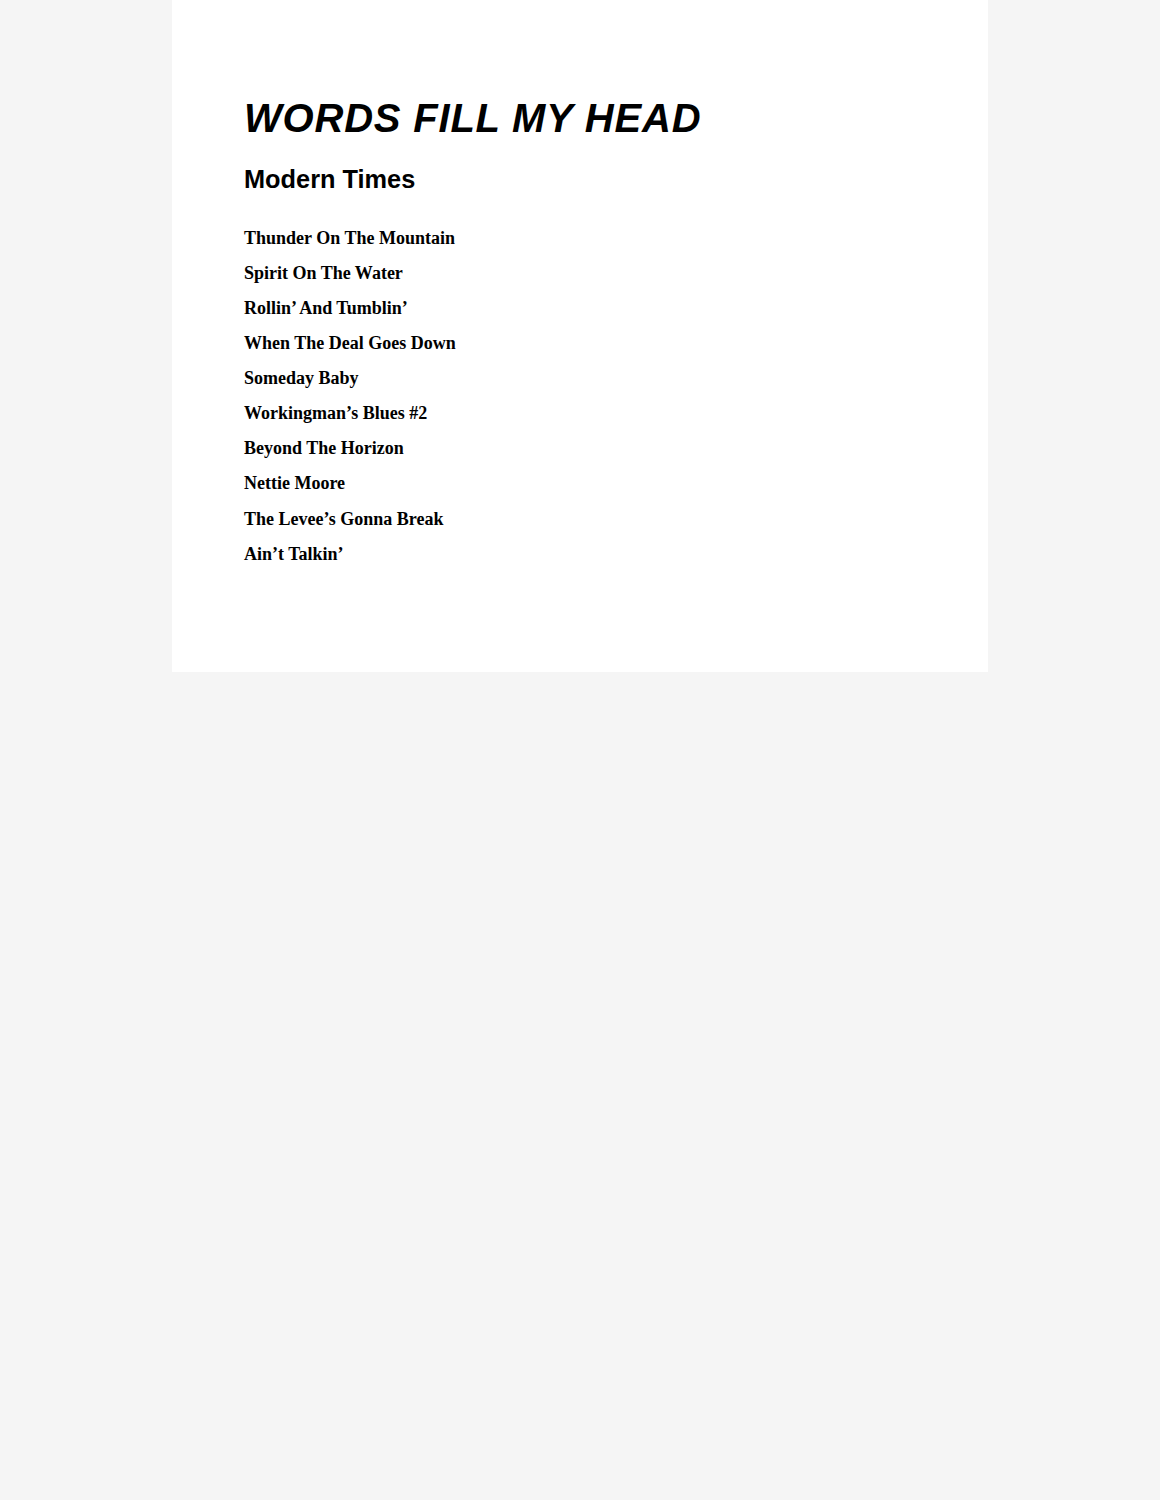Words Fill My Head
Modern Times
Thunder On The Mountain
Spirit On The Water
Rollin’ And Tumblin’
When The Deal Goes Down
Someday Baby
Workingman’s Blues #2
Beyond The Horizon
Nettie Moore
The Levee’s Gonna Break
Ain’t Talkin’